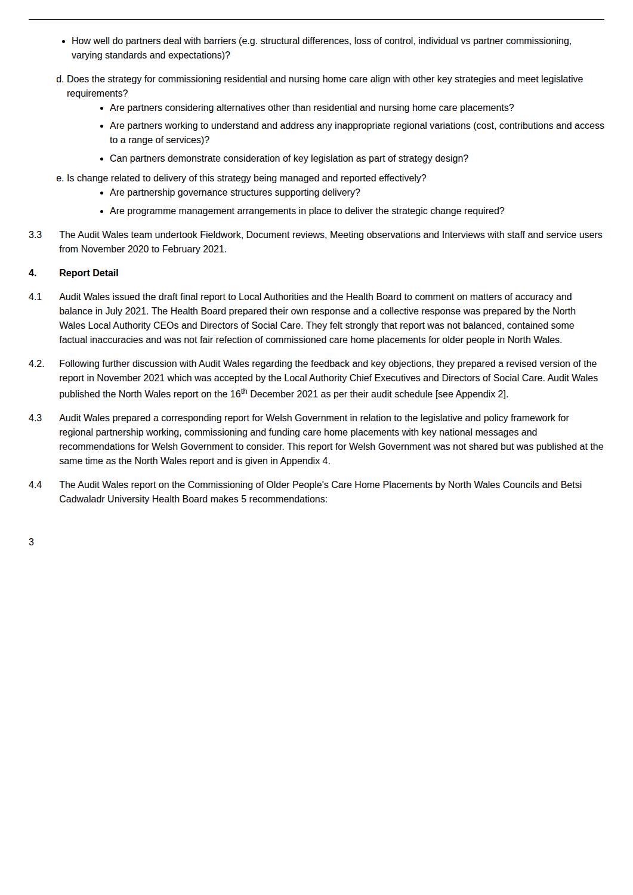How well do partners deal with barriers (e.g. structural differences, loss of control, individual vs partner commissioning, varying standards and expectations)?
Does the strategy for commissioning residential and nursing home care align with other key strategies and meet legislative requirements?
Are partners considering alternatives other than residential and nursing home care placements?
Are partners working to understand and address any inappropriate regional variations (cost, contributions and access to a range of services)?
Can partners demonstrate consideration of key legislation as part of strategy design?
Is change related to delivery of this strategy being managed and reported effectively?
Are partnership governance structures supporting delivery?
Are programme management arrangements in place to deliver the strategic change required?
3.3
The Audit Wales team undertook Fieldwork, Document reviews, Meeting observations and Interviews with staff and service users from November 2020 to February 2021.
4.
Report Detail
4.1
Audit Wales issued the draft final report to Local Authorities and the Health Board to comment on matters of accuracy and balance in July 2021. The Health Board prepared their own response and a collective response was prepared by the North Wales Local Authority CEOs and Directors of Social Care. They felt strongly that report was not balanced, contained some factual inaccuracies and was not fair refection of commissioned care home placements for older people in North Wales.
4.2.
Following further discussion with Audit Wales regarding the feedback and key objections, they prepared a revised version of the report in November 2021 which was accepted by the Local Authority Chief Executives and Directors of Social Care. Audit Wales published the North Wales report on the 16th December 2021 as per their audit schedule [see Appendix 2].
4.3
Audit Wales prepared a corresponding report for Welsh Government in relation to the legislative and policy framework for regional partnership working, commissioning and funding care home placements with key national messages and recommendations for Welsh Government to consider. This report for Welsh Government was not shared but was published at the same time as the North Wales report and is given in Appendix 4.
4.4
The Audit Wales report on the Commissioning of Older People's Care Home Placements by North Wales Councils and Betsi Cadwaladr University Health Board makes 5 recommendations:
3